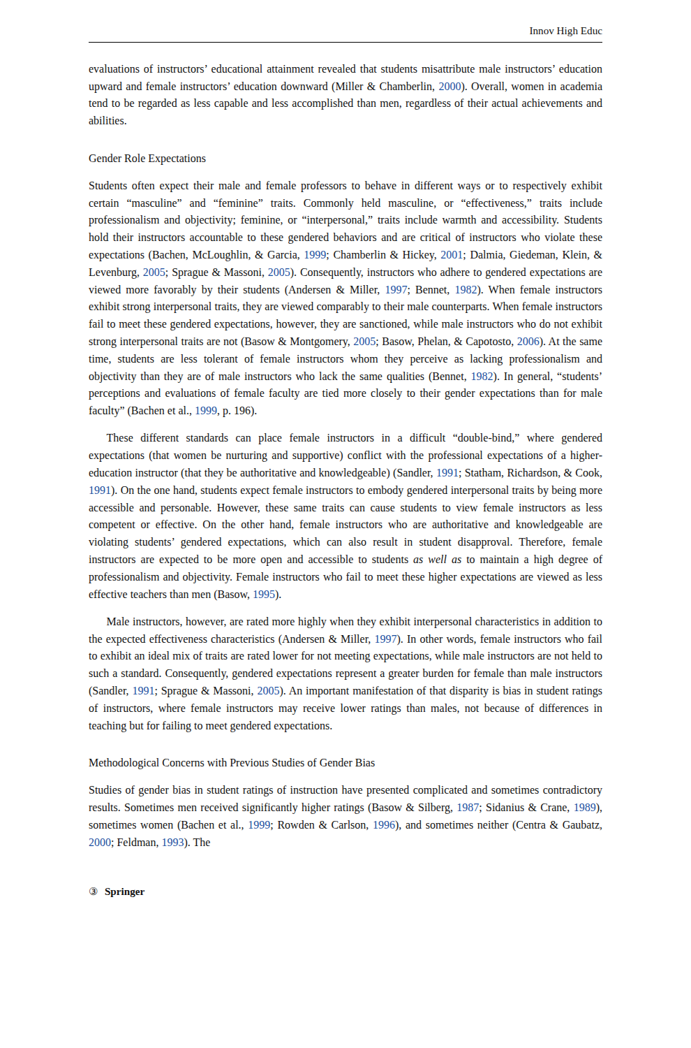Innov High Educ
evaluations of instructors’ educational attainment revealed that students misattribute male instructors’ education upward and female instructors’ education downward (Miller & Chamberlin, 2000). Overall, women in academia tend to be regarded as less capable and less accomplished than men, regardless of their actual achievements and abilities.
Gender Role Expectations
Students often expect their male and female professors to behave in different ways or to respectively exhibit certain “masculine” and “feminine” traits. Commonly held masculine, or “effectiveness,” traits include professionalism and objectivity; feminine, or “interpersonal,” traits include warmth and accessibility. Students hold their instructors accountable to these gendered behaviors and are critical of instructors who violate these expectations (Bachen, McLoughlin, & Garcia, 1999; Chamberlin & Hickey, 2001; Dalmia, Giedeman, Klein, & Levenburg, 2005; Sprague & Massoni, 2005). Consequently, instructors who adhere to gendered expectations are viewed more favorably by their students (Andersen & Miller, 1997; Bennet, 1982). When female instructors exhibit strong interpersonal traits, they are viewed comparably to their male counterparts. When female instructors fail to meet these gendered expectations, however, they are sanctioned, while male instructors who do not exhibit strong interpersonal traits are not (Basow & Montgomery, 2005; Basow, Phelan, & Capotosto, 2006). At the same time, students are less tolerant of female instructors whom they perceive as lacking professionalism and objectivity than they are of male instructors who lack the same qualities (Bennet, 1982). In general, “students’ perceptions and evaluations of female faculty are tied more closely to their gender expectations than for male faculty” (Bachen et al., 1999, p. 196).
These different standards can place female instructors in a difficult “double-bind,” where gendered expectations (that women be nurturing and supportive) conflict with the professional expectations of a higher-education instructor (that they be authoritative and knowledgeable) (Sandler, 1991; Statham, Richardson, & Cook, 1991). On the one hand, students expect female instructors to embody gendered interpersonal traits by being more accessible and personable. However, these same traits can cause students to view female instructors as less competent or effective. On the other hand, female instructors who are authoritative and knowledgeable are violating students’ gendered expectations, which can also result in student disapproval. Therefore, female instructors are expected to be more open and accessible to students as well as to maintain a high degree of professionalism and objectivity. Female instructors who fail to meet these higher expectations are viewed as less effective teachers than men (Basow, 1995).
Male instructors, however, are rated more highly when they exhibit interpersonal characteristics in addition to the expected effectiveness characteristics (Andersen & Miller, 1997). In other words, female instructors who fail to exhibit an ideal mix of traits are rated lower for not meeting expectations, while male instructors are not held to such a standard. Consequently, gendered expectations represent a greater burden for female than male instructors (Sandler, 1991; Sprague & Massoni, 2005). An important manifestation of that disparity is bias in student ratings of instructors, where female instructors may receive lower ratings than males, not because of differences in teaching but for failing to meet gendered expectations.
Methodological Concerns with Previous Studies of Gender Bias
Studies of gender bias in student ratings of instruction have presented complicated and sometimes contradictory results. Sometimes men received significantly higher ratings (Basow & Silberg, 1987; Sidanius & Crane, 1989), sometimes women (Bachen et al., 1999; Rowden & Carlson, 1996), and sometimes neither (Centra & Gaubatz, 2000; Feldman, 1993). The
③ Springer